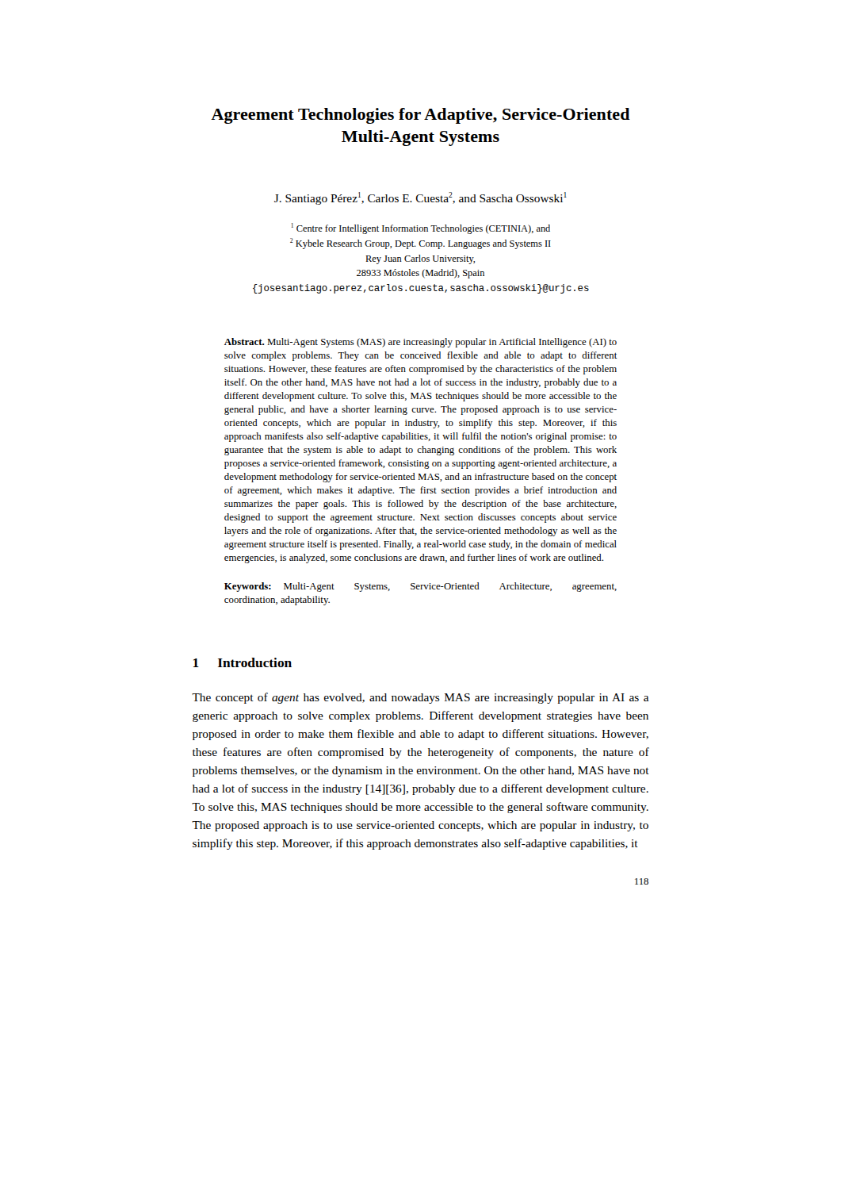Agreement Technologies for Adaptive, Service-Oriented
Multi-Agent Systems
J. Santiago Pérez1, Carlos E. Cuesta2, and Sascha Ossowski1
1 Centre for Intelligent Information Technologies (CETINIA), and
2 Kybele Research Group, Dept. Comp. Languages and Systems II
Rey Juan Carlos University,
28933 Móstoles (Madrid), Spain
{josesantiago.perez,carlos.cuesta,sascha.ossowski}@urjc.es
Abstract. Multi-Agent Systems (MAS) are increasingly popular in Artificial Intelligence (AI) to solve complex problems. They can be conceived flexible and able to adapt to different situations. However, these features are often compromised by the characteristics of the problem itself. On the other hand, MAS have not had a lot of success in the industry, probably due to a different development culture. To solve this, MAS techniques should be more accessible to the general public, and have a shorter learning curve. The proposed approach is to use service-oriented concepts, which are popular in industry, to simplify this step. Moreover, if this approach manifests also self-adaptive capabilities, it will fulfil the notion's original promise: to guarantee that the system is able to adapt to changing conditions of the problem. This work proposes a service-oriented framework, consisting on a supporting agent-oriented architecture, a development methodology for service-oriented MAS, and an infrastructure based on the concept of agreement, which makes it adaptive. The first section provides a brief introduction and summarizes the paper goals. This is followed by the description of the base architecture, designed to support the agreement structure. Next section discusses concepts about service layers and the role of organizations. After that, the service-oriented methodology as well as the agreement structure itself is presented. Finally, a real-world case study, in the domain of medical emergencies, is analyzed, some conclusions are drawn, and further lines of work are outlined.
Keywords: Multi-Agent Systems, Service-Oriented Architecture, agreement, coordination, adaptability.
1 Introduction
The concept of agent has evolved, and nowadays MAS are increasingly popular in AI as a generic approach to solve complex problems. Different development strategies have been proposed in order to make them flexible and able to adapt to different situations. However, these features are often compromised by the heterogeneity of components, the nature of problems themselves, or the dynamism in the environment. On the other hand, MAS have not had a lot of success in the industry [14][36], probably due to a different development culture. To solve this, MAS techniques should be more accessible to the general software community. The proposed approach is to use service-oriented concepts, which are popular in industry, to simplify this step. Moreover, if this approach demonstrates also self-adaptive capabilities, it
118